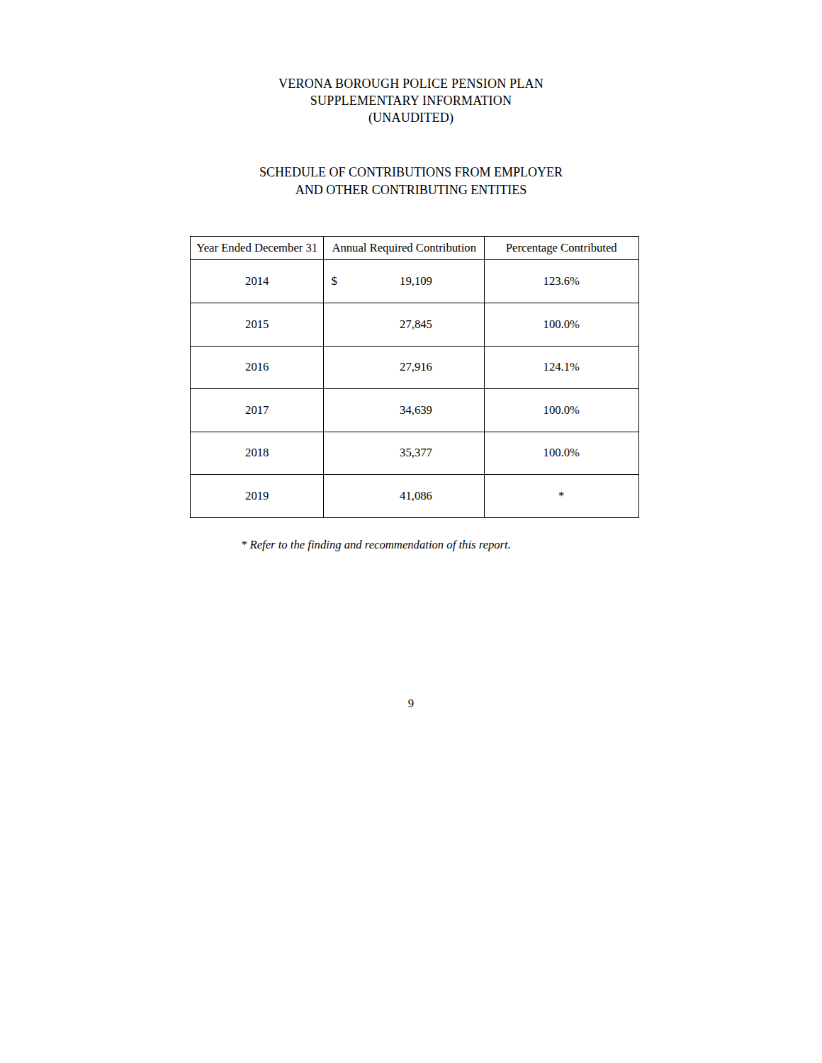Verona Borough Police Pension Plan
Supplementary Information
(Unaudited)
Schedule of Contributions from Employer
and Other Contributing Entities
| Year Ended December 31 | Annual Required Contribution | Percentage Contributed |
| --- | --- | --- |
| 2014 | $ 19,109 | 123.6% |
| 2015 | 27,845 | 100.0% |
| 2016 | 27,916 | 124.1% |
| 2017 | 34,639 | 100.0% |
| 2018 | 35,377 | 100.0% |
| 2019 | 41,086 | * |
* Refer to the finding and recommendation of this report.
9